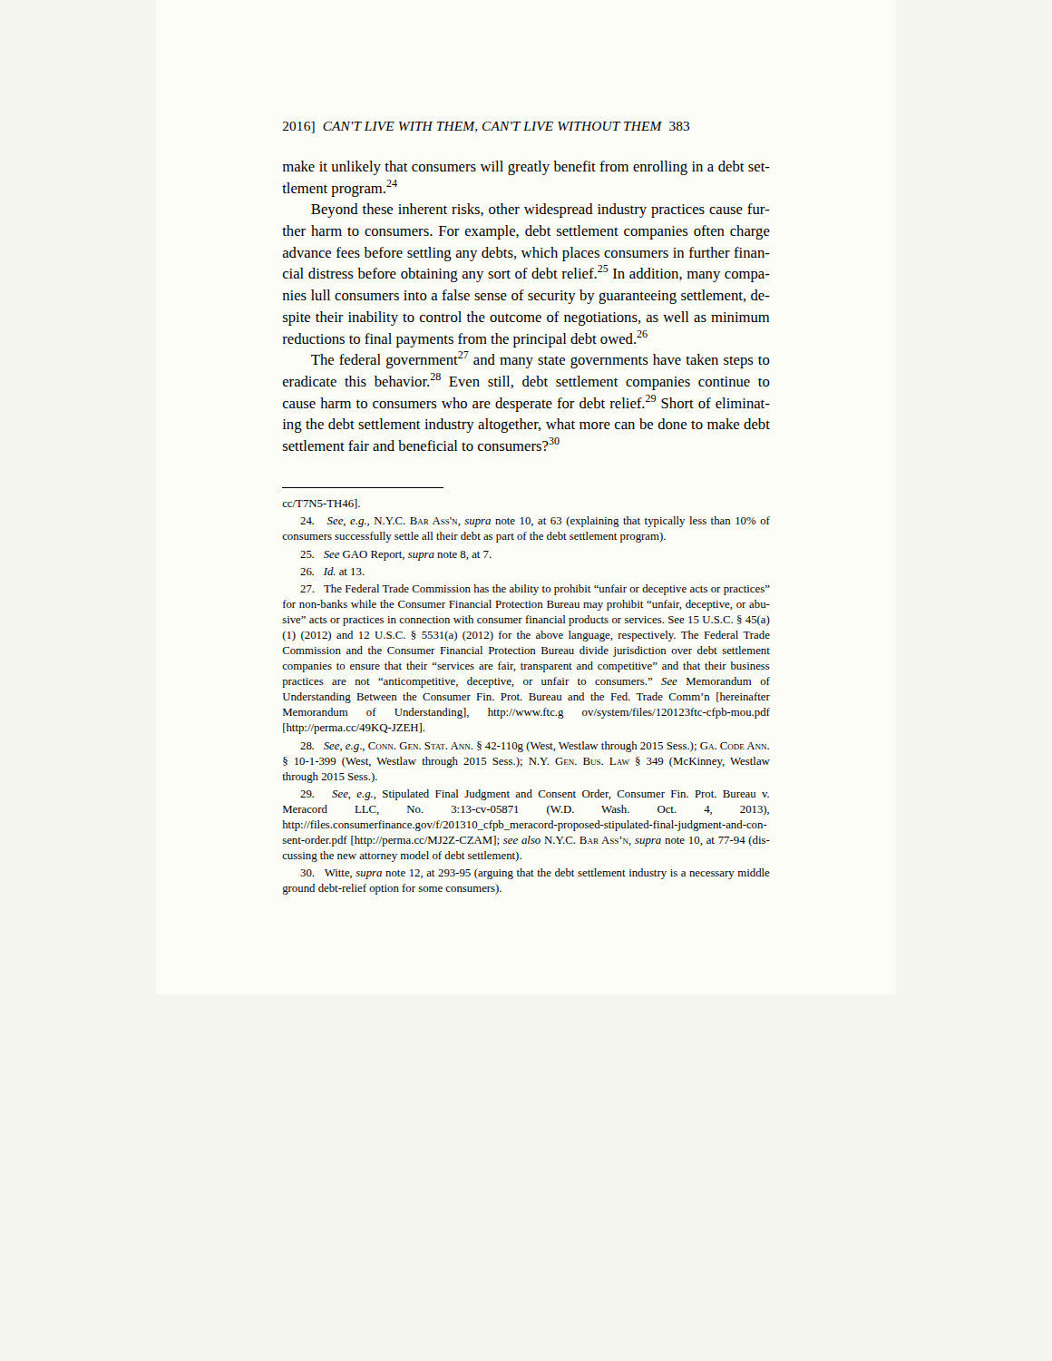2016] CAN'T LIVE WITH THEM, CAN'T LIVE WITHOUT THEM 383
make it unlikely that consumers will greatly benefit from enrolling in a debt settlement program.24
Beyond these inherent risks, other widespread industry practices cause further harm to consumers. For example, debt settlement companies often charge advance fees before settling any debts, which places consumers in further financial distress before obtaining any sort of debt relief.25 In addition, many companies lull consumers into a false sense of security by guaranteeing settlement, despite their inability to control the outcome of negotiations, as well as minimum reductions to final payments from the principal debt owed.26
The federal government27 and many state governments have taken steps to eradicate this behavior.28 Even still, debt settlement companies continue to cause harm to consumers who are desperate for debt relief.29 Short of eliminating the debt settlement industry altogether, what more can be done to make debt settlement fair and beneficial to consumers?30
cc/T7N5-TH46].
24. See, e.g., N.Y.C. Bar Ass'n, supra note 10, at 63 (explaining that typically less than 10% of consumers successfully settle all their debt as part of the debt settlement program).
25. See GAO Report, supra note 8, at 7.
26. Id. at 13.
27. The Federal Trade Commission has the ability to prohibit “unfair or deceptive acts or practices” for non-banks while the Consumer Financial Protection Bureau may prohibit “unfair, deceptive, or abusive” acts or practices in connection with consumer financial products or services. See 15 U.S.C. § 45(a)(1) (2012) and 12 U.S.C. § 5531(a) (2012) for the above language, respectively. The Federal Trade Commission and the Consumer Financial Protection Bureau divide jurisdiction over debt settlement companies to ensure that their “services are fair, transparent and competitive” and that their business practices are not “anticompetitive, deceptive, or unfair to consumers.” See Memorandum of Understanding Between the Consumer Fin. Prot. Bureau and the Fed. Trade Comm’n [hereinafter Memorandum of Understanding], http://www.ftc.g ov/system/files/120123ftc-cfpb-mou.pdf [http://perma.cc/49KQ-JZEH].
28. See, e.g., Conn. Gen. Stat. Ann. § 42-110g (West, Westlaw through 2015 Sess.); Ga. Code Ann. § 10-1-399 (West, Westlaw through 2015 Sess.); N.Y. Gen. Bus. Law § 349 (McKinney, Westlaw through 2015 Sess.).
29. See, e.g., Stipulated Final Judgment and Consent Order, Consumer Fin. Prot. Bureau v. Meracord LLC, No. 3:13-cv-05871 (W.D. Wash. Oct. 4, 2013), http://files.consumerfinance.gov/f/201310_cfpb_meracord-proposed-stipulated-final-judgment-and-consent-order.pdf [http://perma.cc/MJ2Z-CZAM]; see also N.Y.C. Bar Ass’n, supra note 10, at 77-94 (discussing the new attorney model of debt settlement).
30. Witte, supra note 12, at 293-95 (arguing that the debt settlement industry is a necessary middle ground debt-relief option for some consumers).